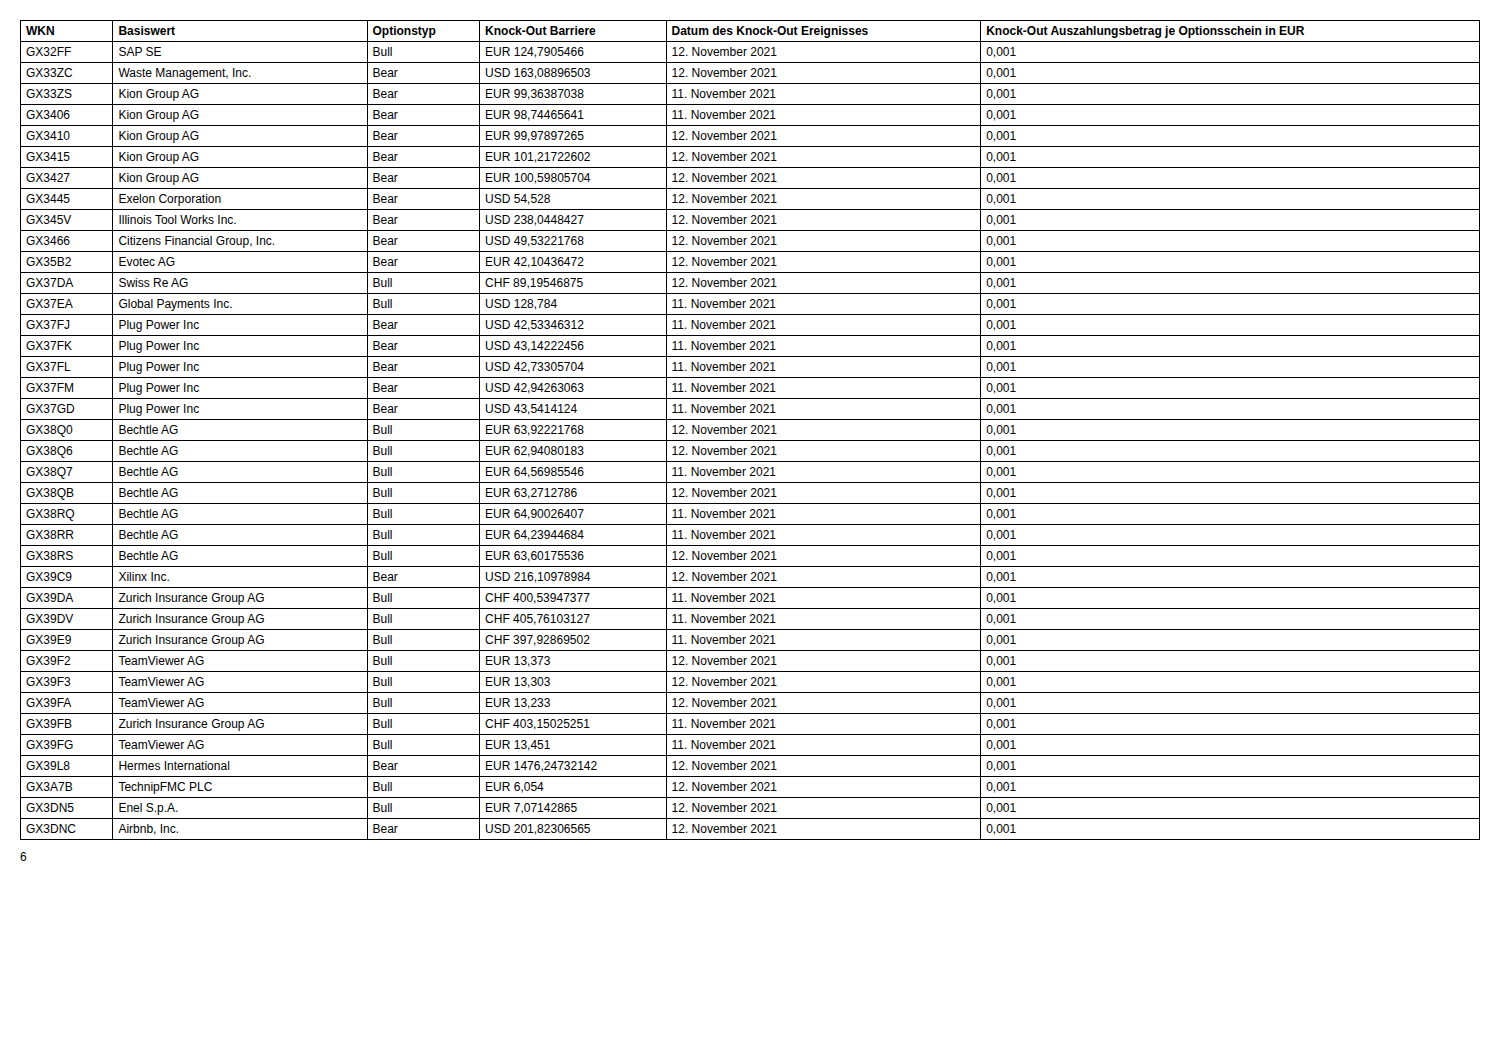| WKN | Basiswert | Optionstyp | Knock-Out Barriere | Datum des Knock-Out Ereignisses | Knock-Out Auszahlungsbetrag je Optionsschein in EUR |
| --- | --- | --- | --- | --- | --- |
| GX32FF | SAP SE | Bull | EUR 124,7905466 | 12. November 2021 | 0,001 |
| GX33ZC | Waste Management, Inc. | Bear | USD 163,08896503 | 12. November 2021 | 0,001 |
| GX33ZS | Kion Group AG | Bear | EUR 99,36387038 | 11. November 2021 | 0,001 |
| GX3406 | Kion Group AG | Bear | EUR 98,74465641 | 11. November 2021 | 0,001 |
| GX3410 | Kion Group AG | Bear | EUR 99,97897265 | 12. November 2021 | 0,001 |
| GX3415 | Kion Group AG | Bear | EUR 101,21722602 | 12. November 2021 | 0,001 |
| GX3427 | Kion Group AG | Bear | EUR 100,59805704 | 12. November 2021 | 0,001 |
| GX3445 | Exelon Corporation | Bear | USD 54,528 | 12. November 2021 | 0,001 |
| GX345V | Illinois Tool Works Inc. | Bear | USD 238,0448427 | 12. November 2021 | 0,001 |
| GX3466 | Citizens Financial Group, Inc. | Bear | USD 49,53221768 | 12. November 2021 | 0,001 |
| GX35B2 | Evotec AG | Bear | EUR 42,10436472 | 12. November 2021 | 0,001 |
| GX37DA | Swiss Re AG | Bull | CHF 89,19546875 | 12. November 2021 | 0,001 |
| GX37EA | Global Payments Inc. | Bull | USD 128,784 | 11. November 2021 | 0,001 |
| GX37FJ | Plug Power Inc | Bear | USD 42,53346312 | 11. November 2021 | 0,001 |
| GX37FK | Plug Power Inc | Bear | USD 43,14222456 | 11. November 2021 | 0,001 |
| GX37FL | Plug Power Inc | Bear | USD 42,73305704 | 11. November 2021 | 0,001 |
| GX37FM | Plug Power Inc | Bear | USD 42,94263063 | 11. November 2021 | 0,001 |
| GX37GD | Plug Power Inc | Bear | USD 43,5414124 | 11. November 2021 | 0,001 |
| GX38Q0 | Bechtle AG | Bull | EUR 63,92221768 | 12. November 2021 | 0,001 |
| GX38Q6 | Bechtle AG | Bull | EUR 62,94080183 | 12. November 2021 | 0,001 |
| GX38Q7 | Bechtle AG | Bull | EUR 64,56985546 | 11. November 2021 | 0,001 |
| GX38QB | Bechtle AG | Bull | EUR 63,2712786 | 12. November 2021 | 0,001 |
| GX38RQ | Bechtle AG | Bull | EUR 64,90026407 | 11. November 2021 | 0,001 |
| GX38RR | Bechtle AG | Bull | EUR 64,23944684 | 11. November 2021 | 0,001 |
| GX38RS | Bechtle AG | Bull | EUR 63,60175536 | 12. November 2021 | 0,001 |
| GX39C9 | Xilinx Inc. | Bear | USD 216,10978984 | 12. November 2021 | 0,001 |
| GX39DA | Zurich Insurance Group AG | Bull | CHF 400,53947377 | 11. November 2021 | 0,001 |
| GX39DV | Zurich Insurance Group AG | Bull | CHF 405,76103127 | 11. November 2021 | 0,001 |
| GX39E9 | Zurich Insurance Group AG | Bull | CHF 397,92869502 | 11. November 2021 | 0,001 |
| GX39F2 | TeamViewer AG | Bull | EUR 13,373 | 12. November 2021 | 0,001 |
| GX39F3 | TeamViewer AG | Bull | EUR 13,303 | 12. November 2021 | 0,001 |
| GX39FA | TeamViewer AG | Bull | EUR 13,233 | 12. November 2021 | 0,001 |
| GX39FB | Zurich Insurance Group AG | Bull | CHF 403,15025251 | 11. November 2021 | 0,001 |
| GX39FG | TeamViewer AG | Bull | EUR 13,451 | 11. November 2021 | 0,001 |
| GX39L8 | Hermes International | Bear | EUR 1476,24732142 | 12. November 2021 | 0,001 |
| GX3A7B | TechnipFMC PLC | Bull | EUR 6,054 | 12. November 2021 | 0,001 |
| GX3DN5 | Enel S.p.A. | Bull | EUR 7,07142865 | 12. November 2021 | 0,001 |
| GX3DNC | Airbnb, Inc. | Bear | USD 201,82306565 | 12. November 2021 | 0,001 |
6